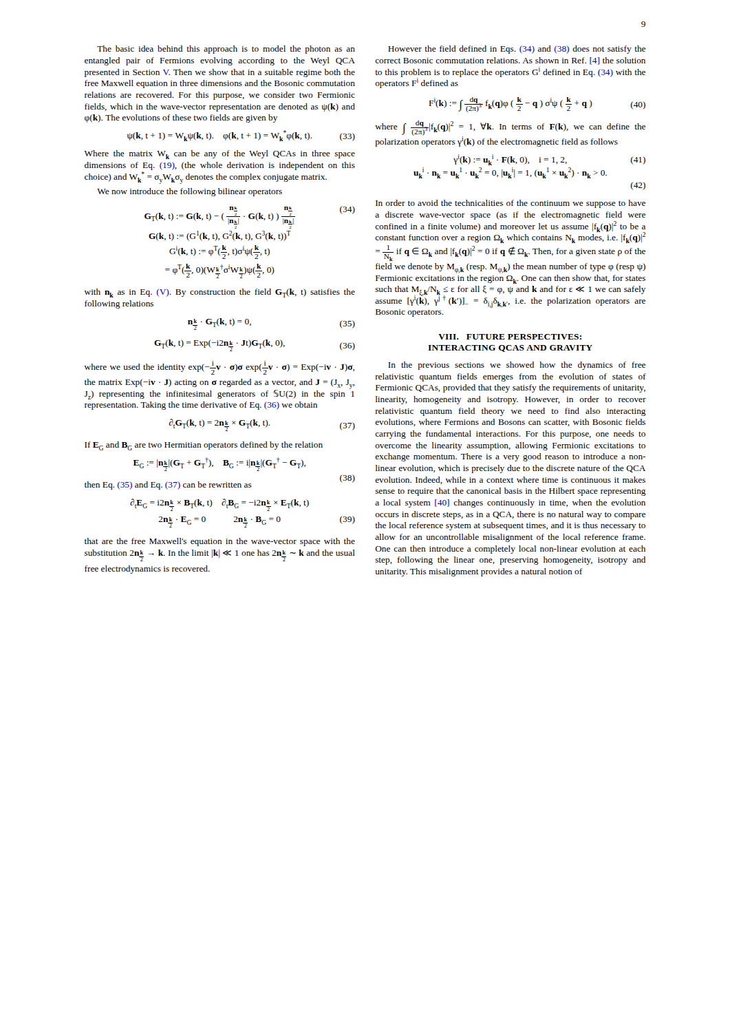9
The basic idea behind this approach is to model the photon as an entangled pair of Fermions evolving according to the Weyl QCA presented in Section V. Then we show that in a suitable regime both the free Maxwell equation in three dimensions and the Bosonic commutation relations are recovered. For this purpose, we consider two Fermionic fields, which in the wave-vector representation are denoted as ψ(k) and φ(k). The evolutions of these two fields are given by
ψ(k, t + 1) = Wkψ(k, t). φ(k, t + 1) = Wk*φ(k, t). (33)
Where the matrix Wk can be any of the Weyl QCAs in three space dimensions of Eq. (19), (the whole derivation is independent on this choice) and Wk* = σyWkσy denotes the complex conjugate matrix.
We now introduce the following bilinear operators
GT(k, t) := G(k, t) − ( nk 2|nk 2| · G(k, t) ) nk 2|nk 2| (34) G(k, t) := (G1(k, t), G2(k, t), G3(k, t))T Gi(k, t) := φT(k 2, t)σiψ(k 2, t) = φT(k 2, 0)(Wk 2†σiWk 2)ψ(k 2, 0)
with nk as in Eq. (V). By construction the field GT(k, t) satisfies the following relations
nk 2 · GT(k, t) = 0, (35)
GT(k, t) = Exp(−i2nk 2 · Jt)GT(k, 0), (36)
where we used the identity exp(−i 2 v · σ)σ exp(i 2 v · σ) = Exp(−iv · J)σ, the matrix Exp(−iv · J) acting on σ regarded as a vector, and J = (Jx, Jy, Jz) representing the infinitesimal generators of 𝕊U(2) in the spin 1 representation. Taking the time derivative of Eq. (36) we obtain
∂tGT(k, t) = 2nk 2 × GT(k, t). (37)
If EG and BG are two Hermitian operators defined by the relation
EG := |nk 2|(GT + GT†), BG := i|nk 2|(GT† − GT), (38)
then Eq. (35) and Eq. (37) can be rewritten as
∂tEG = i2nk 2 × BT(k, t) ∂tBG = −i2nk 2 × ET(k, t) 2nk 2 · EG = 0 2nk 2 · BG = 0 (39)
that are the free Maxwell's equation in the wave-vector space with the substitution 2nk 2 → k. In the limit |k| ≪ 1 one has 2nk 2 ∼ k and the usual free electrodynamics is recovered.
However the field defined in Eqs. (34) and (38) does not satisfy the correct Bosonic commutation relations. As shown in Ref. [4] the solution to this problem is to replace the operators Gi defined in Eq. (34) with the operators Fi defined as
Fi(k) := ∫ dq(2π)3 fk(q)φ ( k 2 − q ) σiψ ( k 2 + q ) (40)
where ∫ dq(2π)3|fk(q)|2 = 1, ∀k. In terms of F(k), we can define the polarization operators γi(k) of the electromagnetic field as follows
γi(k) := uki · F(k, 0), i = 1, 2, (41) uki · nk = uk1 · uk2 = 0, |uki| = 1, (uk1 × uk2) · nk > 0. (42)
In order to avoid the technicalities of the continuum we suppose to have a discrete wave-vector space (as if the electromagnetic field were confined in a finite volume) and moreover let us assume |fk(q)|2 to be a constant function over a region Ωk which contains Nk modes, i.e. |fk(q)|2 = 1 Nk if q ∈ Ωk and |fk(q)|2 = 0 if q ∉ Ωk. Then, for a given state ρ of the field we denote by Mφ,k (resp. Mψ,k) the mean number of type φ (resp ψ) Fermionic excitations in the region Ωk. One can then show that, for states such that Mξ,k/Nk ≤ ε for all ξ = φ, ψ and k and for ε ≪ 1 we can safely assume [γi(k), γj†(k′)]− = δi,jδk,k′, i.e. the polarization operators are Bosonic operators.
VIII. Future perspectives:
interacting QCAs and gravity
In the previous sections we showed how the dynamics of free relativistic quantum fields emerges from the evolution of states of Fermionic QCAs, provided that they satisfy the requirements of unitarity, linearity, homogeneity and isotropy. However, in order to recover relativistic quantum field theory we need to find also interacting evolutions, where Fermions and Bosons can scatter, with Bosonic fields carrying the fundamental interactions. For this purpose, one needs to overcome the linearity assumption, allowing Fermionic excitations to exchange momentum. There is a very good reason to introduce a non-linear evolution, which is precisely due to the discrete nature of the QCA evolution. Indeed, while in a context where time is continuous it makes sense to require that the canonical basis in the Hilbert space representing a local system [40] changes continuously in time, when the evolution occurs in discrete steps, as in a QCA, there is no natural way to compare the local reference system at subsequent times, and it is thus necessary to allow for an uncontrollable misalignment of the local reference frame. One can then introduce a completely local non-linear evolution at each step, following the linear one, preserving homogeneity, isotropy and unitarity. This misalignment provides a natural notion of